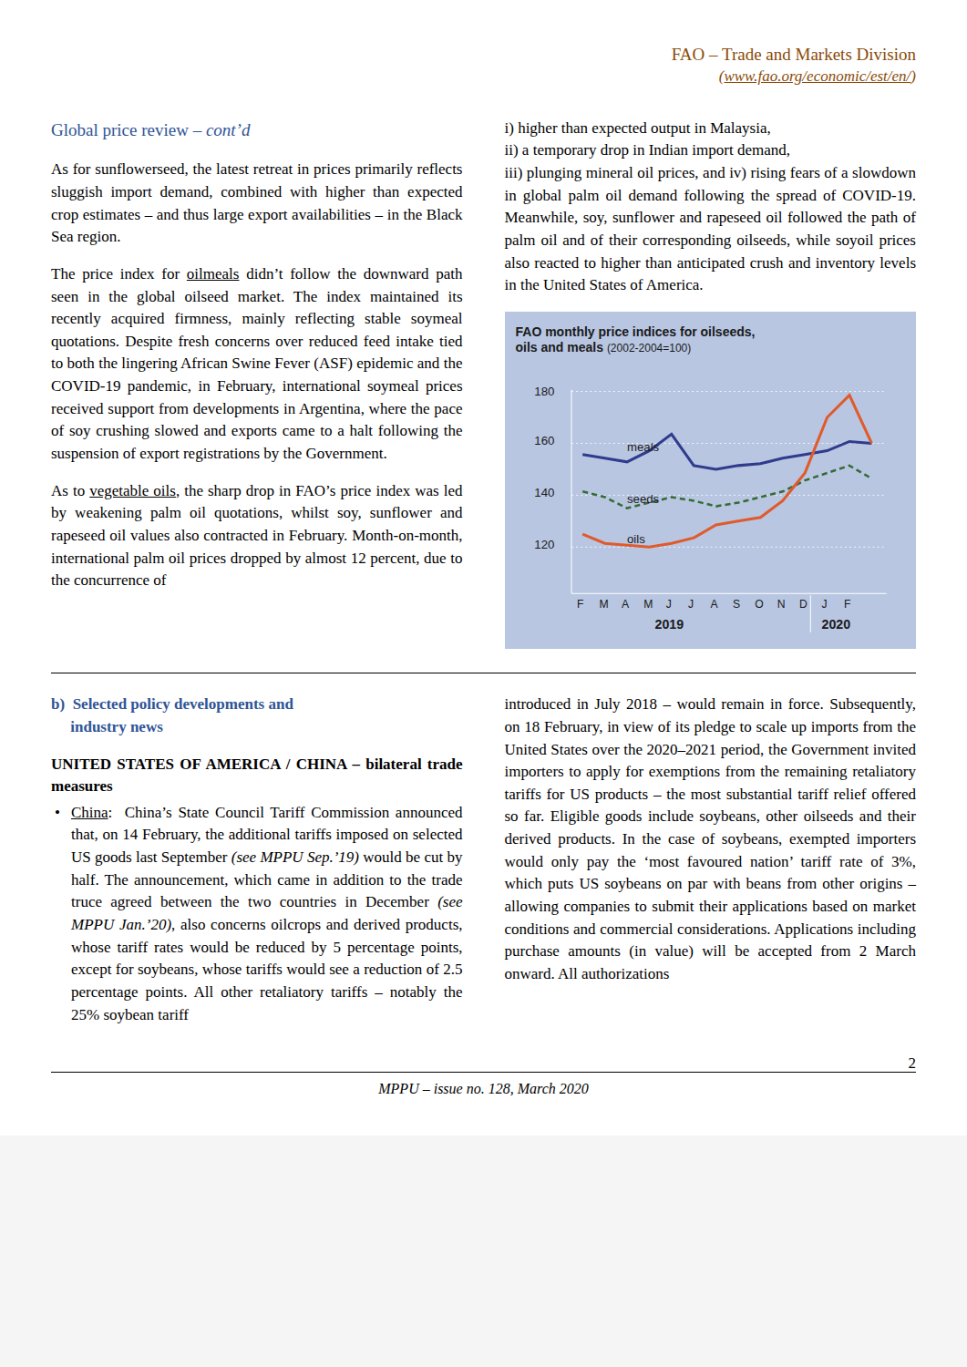FAO – Trade and Markets Division
(www.fao.org/economic/est/en/)
Global price review – cont’d
As for sunflowerseed, the latest retreat in prices primarily reflects sluggish import demand, combined with higher than expected crop estimates – and thus large export availabilities – in the Black Sea region.
The price index for oilmeals didn’t follow the downward path seen in the global oilseed market. The index maintained its recently acquired firmness, mainly reflecting stable soymeal quotations. Despite fresh concerns over reduced feed intake tied to both the lingering African Swine Fever (ASF) epidemic and the COVID-19 pandemic, in February, international soymeal prices received support from developments in Argentina, where the pace of soy crushing slowed and exports came to a halt following the suspension of export registrations by the Government.
As to vegetable oils, the sharp drop in FAO’s price index was led by weakening palm oil quotations, whilst soy, sunflower and rapeseed oil values also contracted in February. Month-on-month, international palm oil prices dropped by almost 12 percent, due to the concurrence of
i) higher than expected output in Malaysia,
ii) a temporary drop in Indian import demand,
iii) plunging mineral oil prices, and iv) rising fears of a slowdown in global palm oil demand following the spread of COVID-19. Meanwhile, soy, sunflower and rapeseed oil followed the path of palm oil and of their corresponding oilseeds, while soyoil prices also reacted to higher than anticipated crush and inventory levels in the United States of America.
FAO monthly price indices for oilseeds,
oils and meals (2002-2004=100)
b) Selected policy developments and
industry news
UNITED STATES OF AMERICA / CHINA – bilateral trade measures
China: China’s State Council Tariff Commission announced that, on 14 February, the additional tariffs imposed on selected US goods last September (see MPPU Sep.’19) would be cut by half. The announcement, which came in addition to the trade truce agreed between the two countries in December (see MPPU Jan.’20), also concerns oilcrops and derived products, whose tariff rates would be reduced by 5 percentage points, except for soybeans, whose tariffs would see a reduction of 2.5 percentage points. All other retaliatory tariffs – notably the 25% soybean tariff
introduced in July 2018 – would remain in force. Subsequently, on 18 February, in view of its pledge to scale up imports from the United States over the 2020–2021 period, the Government invited importers to apply for exemptions from the remaining retaliatory tariffs for US products – the most substantial tariff relief offered so far. Eligible goods include soybeans, other oilseeds and their derived products. In the case of soybeans, exempted importers would only pay the ‘most favoured nation’ tariff rate of 3%, which puts US soybeans on par with beans from other origins – allowing companies to submit their applications based on market conditions and commercial considerations. Applications including purchase amounts (in value) will be accepted from 2 March onward. All authorizations
2 MPPU – issue no. 128, March 2020